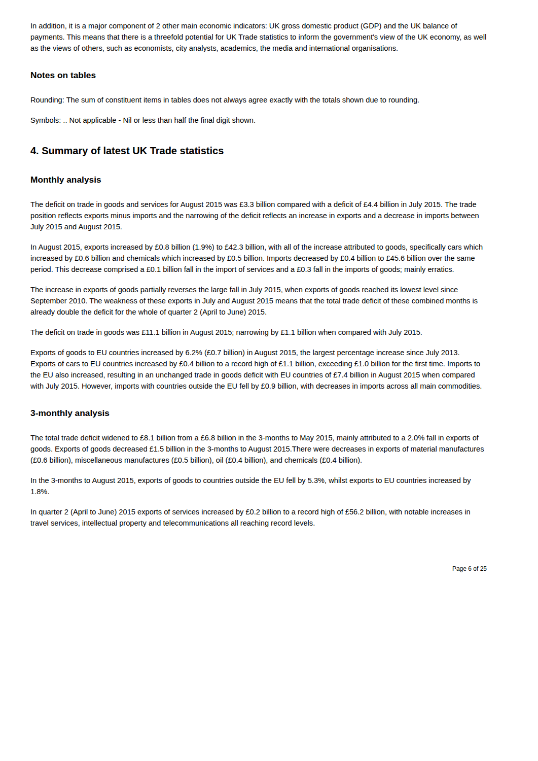In addition, it is a major component of 2 other main economic indicators: UK gross domestic product (GDP) and the UK balance of payments. This means that there is a threefold potential for UK Trade statistics to inform the government's view of the UK economy, as well as the views of others, such as economists, city analysts, academics, the media and international organisations.
Notes on tables
Rounding: The sum of constituent items in tables does not always agree exactly with the totals shown due to rounding.
Symbols: .. Not applicable - Nil or less than half the final digit shown.
4. Summary of latest UK Trade statistics
Monthly analysis
The deficit on trade in goods and services for August 2015 was £3.3 billion compared with a deficit of £4.4 billion in July 2015. The trade position reflects exports minus imports and the narrowing of the deficit reflects an increase in exports and a decrease in imports between July 2015 and August 2015.
In August 2015, exports increased by £0.8 billion (1.9%) to £42.3 billion, with all of the increase attributed to goods, specifically cars which increased by £0.6 billion and chemicals which increased by £0.5 billion. Imports decreased by £0.4 billion to £45.6 billion over the same period. This decrease comprised a £0.1 billion fall in the import of services and a £0.3 fall in the imports of goods; mainly erratics.
The increase in exports of goods partially reverses the large fall in July 2015, when exports of goods reached its lowest level since September 2010. The weakness of these exports in July and August 2015 means that the total trade deficit of these combined months is already double the deficit for the whole of quarter 2 (April to June) 2015.
The deficit on trade in goods was £11.1 billion in August 2015; narrowing by £1.1 billion when compared with July 2015.
Exports of goods to EU countries increased by 6.2% (£0.7 billion) in August 2015, the largest percentage increase since July 2013. Exports of cars to EU countries increased by £0.4 billion to a record high of £1.1 billion, exceeding £1.0 billion for the first time. Imports to the EU also increased, resulting in an unchanged trade in goods deficit with EU countries of £7.4 billion in August 2015 when compared with July 2015. However, imports with countries outside the EU fell by £0.9 billion, with decreases in imports across all main commodities.
3-monthly analysis
The total trade deficit widened to £8.1 billion from a £6.8 billion in the 3-months to May 2015, mainly attributed to a 2.0% fall in exports of goods. Exports of goods decreased £1.5 billion in the 3-months to August 2015.There were decreases in exports of material manufactures (£0.6 billion), miscellaneous manufactures (£0.5 billion), oil (£0.4 billion), and chemicals (£0.4 billion).
In the 3-months to August 2015, exports of goods to countries outside the EU fell by 5.3%, whilst exports to EU countries increased by 1.8%.
In quarter 2 (April to June) 2015 exports of services increased by £0.2 billion to a record high of £56.2 billion, with notable increases in travel services, intellectual property and telecommunications all reaching record levels.
Page 6 of 25